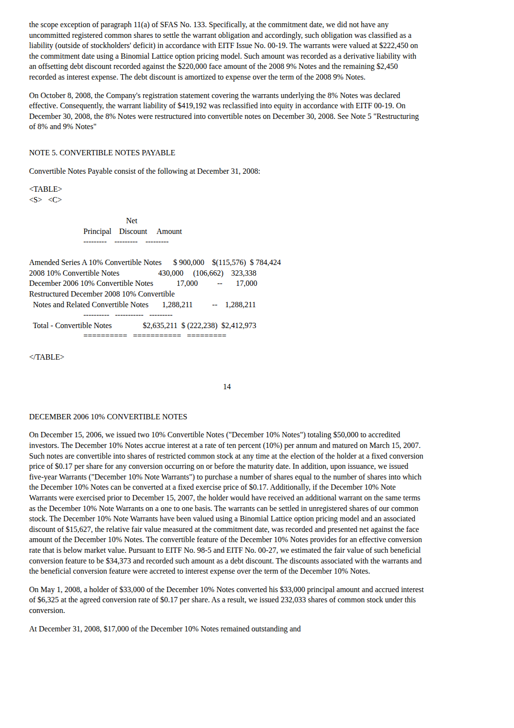the scope exception of paragraph 11(a) of SFAS No. 133. Specifically, at the commitment date, we did not have any uncommitted registered common shares to settle the warrant obligation and accordingly, such obligation was classified as a liability (outside of stockholders' deficit) in accordance with EITF Issue No. 00-19. The warrants were valued at $222,450 on the commitment date using a Binomial Lattice option pricing model. Such amount was recorded as a derivative liability with an offsetting debt discount recorded against the $220,000 face amount of the 2008 9% Notes and the remaining $2,450 recorded as interest expense. The debt discount is amortized to expense over the term of the 2008 9% Notes.
On October 8, 2008, the Company's registration statement covering the warrants underlying the 8% Notes was declared effective. Consequently, the warrant liability of $419,192 was reclassified into equity in accordance with EITF 00-19. On December 30, 2008, the 8% Notes were restructured into convertible notes on December 30, 2008. See Note 5 "Restructuring of 8% and 9% Notes"
NOTE 5. CONVERTIBLE NOTES PAYABLE
Convertible Notes Payable consist of the following at December 31, 2008:
<TABLE>
<S>   <C>

                                                  Net
                            Principal    Discount     Amount
                            ---------    ---------    ---------

Amended Series A 10% Convertible Notes      $ 900,000    $(115,576)  $ 784,424
2008 10% Convertible Notes                    430,000     (106,662)    323,338
December 2006 10% Convertible Notes            17,000          --       17,000
Restructured December 2008 10% Convertible
  Notes and Related Convertible Notes       1,288,211          --    1,288,211
                            ----------   -----------   ---------
  Total - Convertible Notes                $2,635,211  $ (222,238)  $2,412,973
                            ==========   ===========   =========

</TABLE>
14
DECEMBER 2006 10% CONVERTIBLE NOTES
On December 15, 2006, we issued two 10% Convertible Notes ("December 10% Notes") totaling $50,000 to accredited investors. The December 10% Notes accrue interest at a rate of ten percent (10%) per annum and matured on March 15, 2007. Such notes are convertible into shares of restricted common stock at any time at the election of the holder at a fixed conversion price of $0.17 per share for any conversion occurring on or before the maturity date. In addition, upon issuance, we issued five-year Warrants ("December 10% Note Warrants") to purchase a number of shares equal to the number of shares into which the December 10% Notes can be converted at a fixed exercise price of $0.17. Additionally, if the December 10% Note Warrants were exercised prior to December 15, 2007, the holder would have received an additional warrant on the same terms as the December 10% Note Warrants on a one to one basis. The warrants can be settled in unregistered shares of our common stock. The December 10% Note Warrants have been valued using a Binomial Lattice option pricing model and an associated discount of $15,627, the relative fair value measured at the commitment date, was recorded and presented net against the face amount of the December 10% Notes. The convertible feature of the December 10% Notes provides for an effective conversion rate that is below market value. Pursuant to EITF No. 98-5 and EITF No. 00-27, we estimated the fair value of such beneficial conversion feature to be $34,373 and recorded such amount as a debt discount. The discounts associated with the warrants and the beneficial conversion feature were accreted to interest expense over the term of the December 10% Notes.
On May 1, 2008, a holder of $33,000 of the December 10% Notes converted his $33,000 principal amount and accrued interest of $6,325 at the agreed conversion rate of $0.17 per share. As a result, we issued 232,033 shares of common stock under this conversion.
At December 31, 2008, $17,000 of the December 10% Notes remained outstanding and